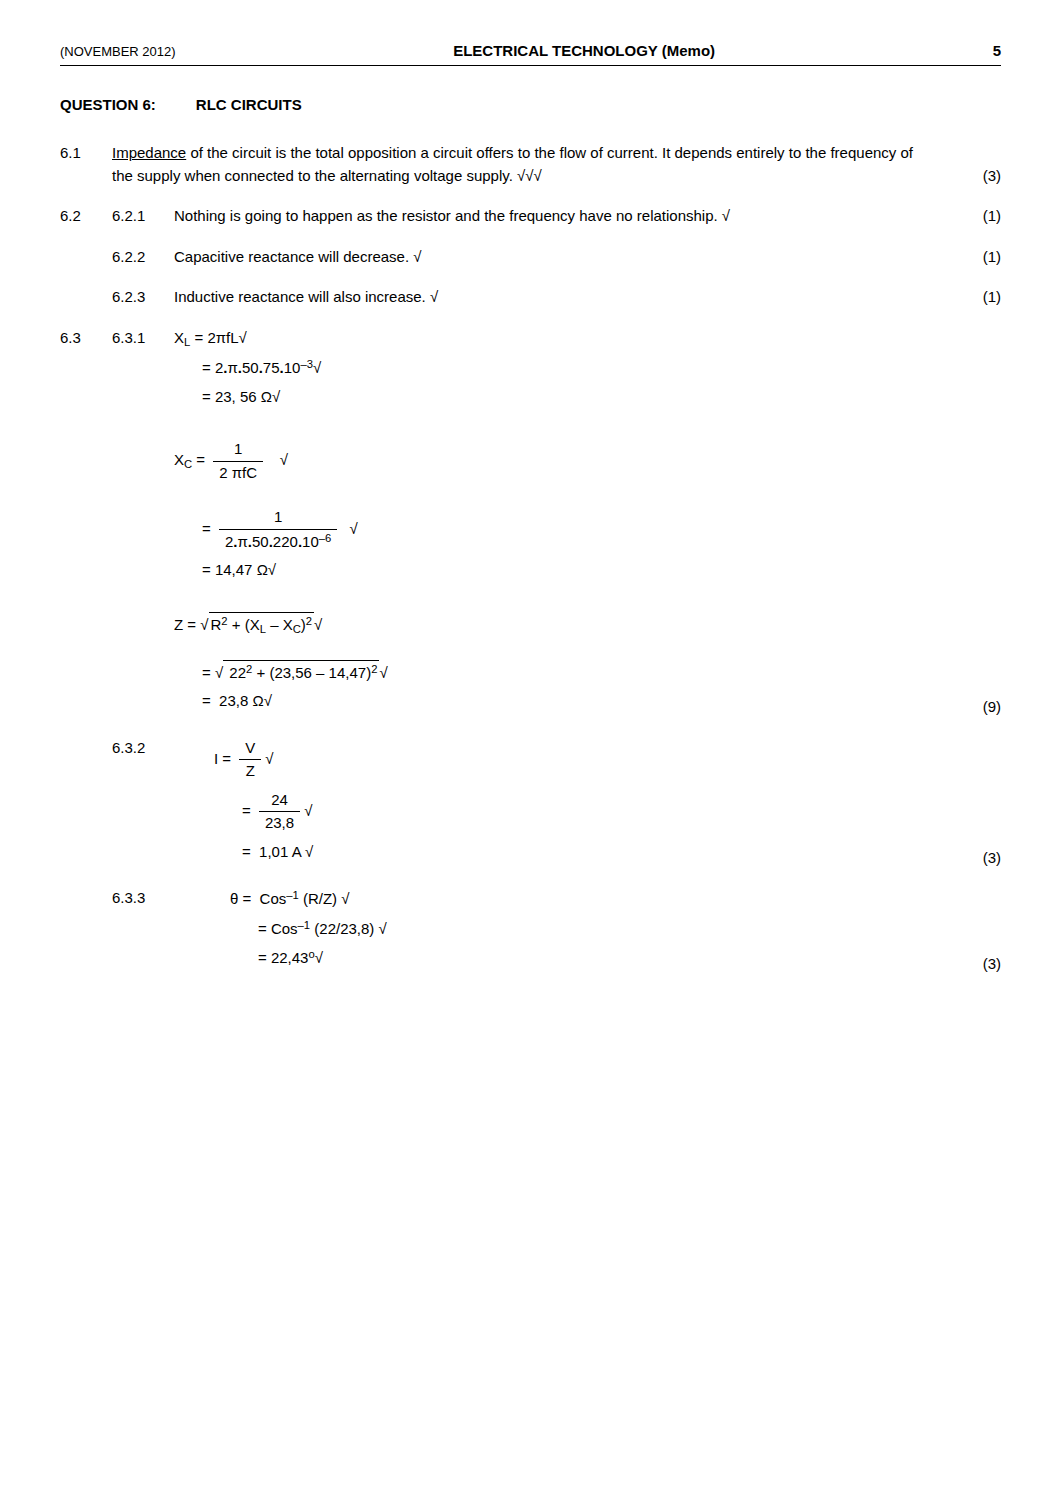(NOVEMBER 2012) ELECTRICAL TECHNOLOGY (Memo) 5
QUESTION 6: RLC CIRCUITS
6.1
Impedance of the circuit is the total opposition a circuit offers to the flow of current. It depends entirely to the frequency of the supply when connected to the alternating voltage supply. √√√
(3)
6.2
6.2.1
Nothing is going to happen as the resistor and the frequency have no relationship. √
(1)
6.2.2
Capacitive reactance will decrease. √
(1)
6.2.3
Inductive reactance will also increase. √
(1)
6.3
6.3.1
XL = 2πfL√
= 2. π. 50. 75. 10–3√
= 23, 56 Ω√
XC = 12 πfC √
= 12. π. 50. 220. 10–6 √
= 14,47 Ω√
Z = √R2 + (XL – XC)2√
= √ 222 + (23,56 – 14,47)2√
= 23,8 Ω√
(9)
6.3.2
I = VZ√
= 2423,8√
= 1,01 A √
(3)
6.3.3
θ = Cos–1 (R/Z) √
= Cos–1 (22/23,8) √
= 22,43o√
(3)